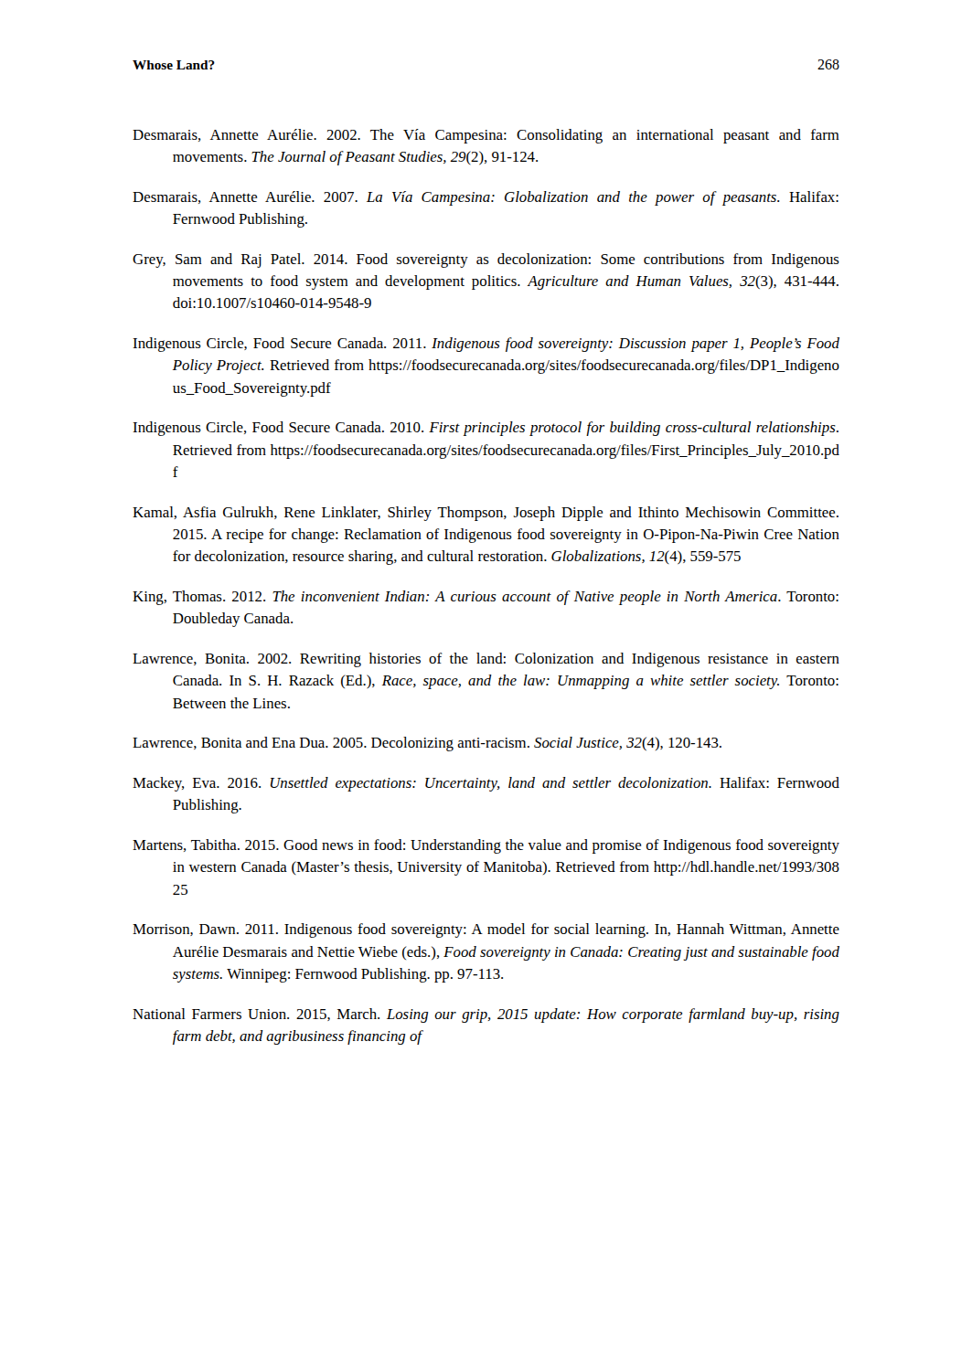Whose Land? 268
Desmarais, Annette Aurélie. 2002. The Vía Campesina: Consolidating an international peasant and farm movements. The Journal of Peasant Studies, 29(2), 91-124.
Desmarais, Annette Aurélie. 2007. La Vía Campesina: Globalization and the power of peasants. Halifax: Fernwood Publishing.
Grey, Sam and Raj Patel. 2014. Food sovereignty as decolonization: Some contributions from Indigenous movements to food system and development politics. Agriculture and Human Values, 32(3), 431-444. doi:10.1007/s10460-014-9548-9
Indigenous Circle, Food Secure Canada. 2011. Indigenous food sovereignty: Discussion paper 1, People’s Food Policy Project. Retrieved from https://foodsecurecanada.org/sites/foodsecurecanada.org/files/DP1_Indigenous_Food_Sovereignty.pdf
Indigenous Circle, Food Secure Canada. 2010. First principles protocol for building cross-cultural relationships. Retrieved from https://foodsecurecanada.org/sites/foodsecurecanada.org/files/First_Principles_July_2010.pdf
Kamal, Asfia Gulrukh, Rene Linklater, Shirley Thompson, Joseph Dipple and Ithinto Mechisowin Committee. 2015. A recipe for change: Reclamation of Indigenous food sovereignty in O-Pipon-Na-Piwin Cree Nation for decolonization, resource sharing, and cultural restoration. Globalizations, 12(4), 559-575
King, Thomas. 2012. The inconvenient Indian: A curious account of Native people in North America. Toronto: Doubleday Canada.
Lawrence, Bonita. 2002. Rewriting histories of the land: Colonization and Indigenous resistance in eastern Canada. In S. H. Razack (Ed.), Race, space, and the law: Unmapping a white settler society. Toronto: Between the Lines.
Lawrence, Bonita and Ena Dua. 2005. Decolonizing anti-racism. Social Justice, 32(4), 120-143.
Mackey, Eva. 2016. Unsettled expectations: Uncertainty, land and settler decolonization. Halifax: Fernwood Publishing.
Martens, Tabitha. 2015. Good news in food: Understanding the value and promise of Indigenous food sovereignty in western Canada (Master’s thesis, University of Manitoba). Retrieved from http://hdl.handle.net/1993/30825
Morrison, Dawn. 2011. Indigenous food sovereignty: A model for social learning. In, Hannah Wittman, Annette Aurélie Desmarais and Nettie Wiebe (eds.), Food sovereignty in Canada: Creating just and sustainable food systems. Winnipeg: Fernwood Publishing. pp. 97-113.
National Farmers Union. 2015, March. Losing our grip, 2015 update: How corporate farmland buy-up, rising farm debt, and agribusiness financing of